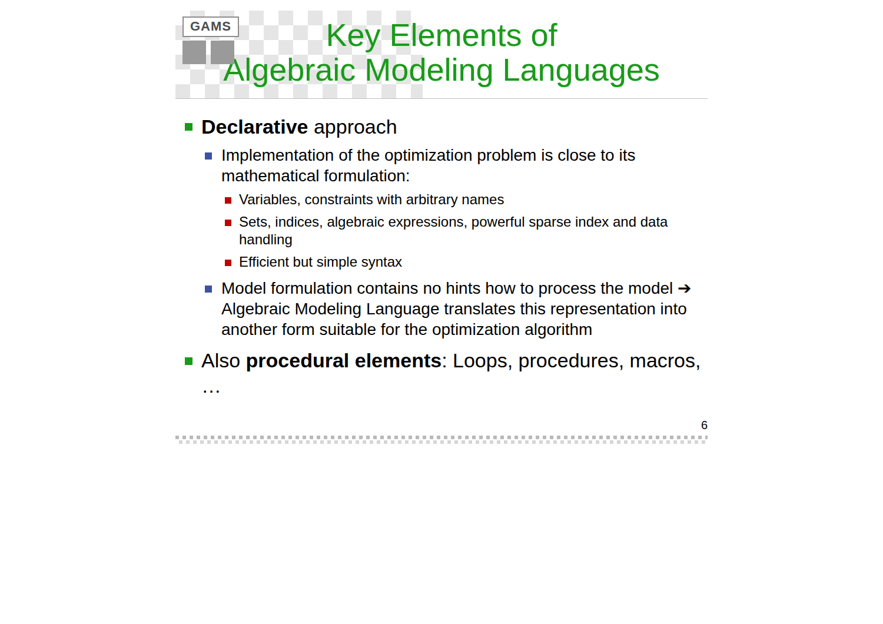GAMS
Key Elements of
Algebraic Modeling Languages
Declarative approach
Implementation of the optimization problem is close to its mathematical formulation:
Variables, constraints with arbitrary names
Sets, indices, algebraic expressions, powerful sparse index and data handling
Efficient but simple syntax
Model formulation contains no hints how to process the model ➔ Algebraic Modeling Language translates this representation into another form suitable for the optimization algorithm
Also procedural elements: Loops, procedures, macros, …
6